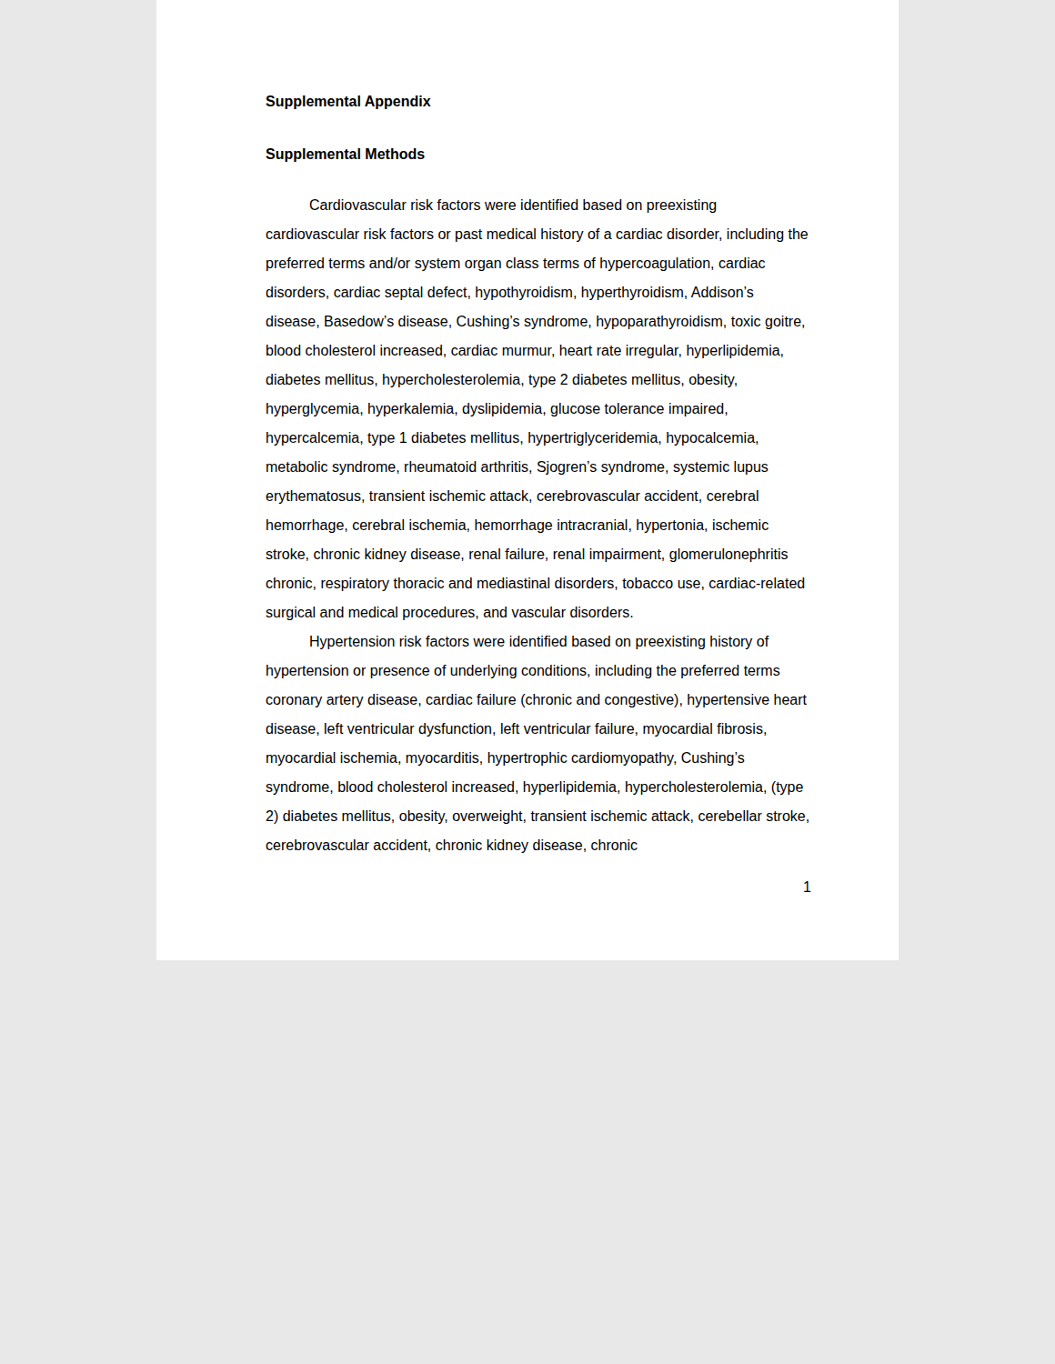Supplemental Appendix
Supplemental Methods
Cardiovascular risk factors were identified based on preexisting cardiovascular risk factors or past medical history of a cardiac disorder, including the preferred terms and/or system organ class terms of hypercoagulation, cardiac disorders, cardiac septal defect, hypothyroidism, hyperthyroidism, Addison’s disease, Basedow’s disease, Cushing’s syndrome, hypoparathyroidism, toxic goitre, blood cholesterol increased, cardiac murmur, heart rate irregular, hyperlipidemia, diabetes mellitus, hypercholesterolemia, type 2 diabetes mellitus, obesity, hyperglycemia, hyperkalemia, dyslipidemia, glucose tolerance impaired, hypercalcemia, type 1 diabetes mellitus, hypertriglyceridemia, hypocalcemia, metabolic syndrome, rheumatoid arthritis, Sjogren’s syndrome, systemic lupus erythematosus, transient ischemic attack, cerebrovascular accident, cerebral hemorrhage, cerebral ischemia, hemorrhage intracranial, hypertonia, ischemic stroke, chronic kidney disease, renal failure, renal impairment, glomerulonephritis chronic, respiratory thoracic and mediastinal disorders, tobacco use, cardiac-related surgical and medical procedures, and vascular disorders.
Hypertension risk factors were identified based on preexisting history of hypertension or presence of underlying conditions, including the preferred terms coronary artery disease, cardiac failure (chronic and congestive), hypertensive heart disease, left ventricular dysfunction, left ventricular failure, myocardial fibrosis, myocardial ischemia, myocarditis, hypertrophic cardiomyopathy, Cushing’s syndrome, blood cholesterol increased, hyperlipidemia, hypercholesterolemia, (type 2) diabetes mellitus, obesity, overweight, transient ischemic attack, cerebellar stroke, cerebrovascular accident, chronic kidney disease, chronic
1